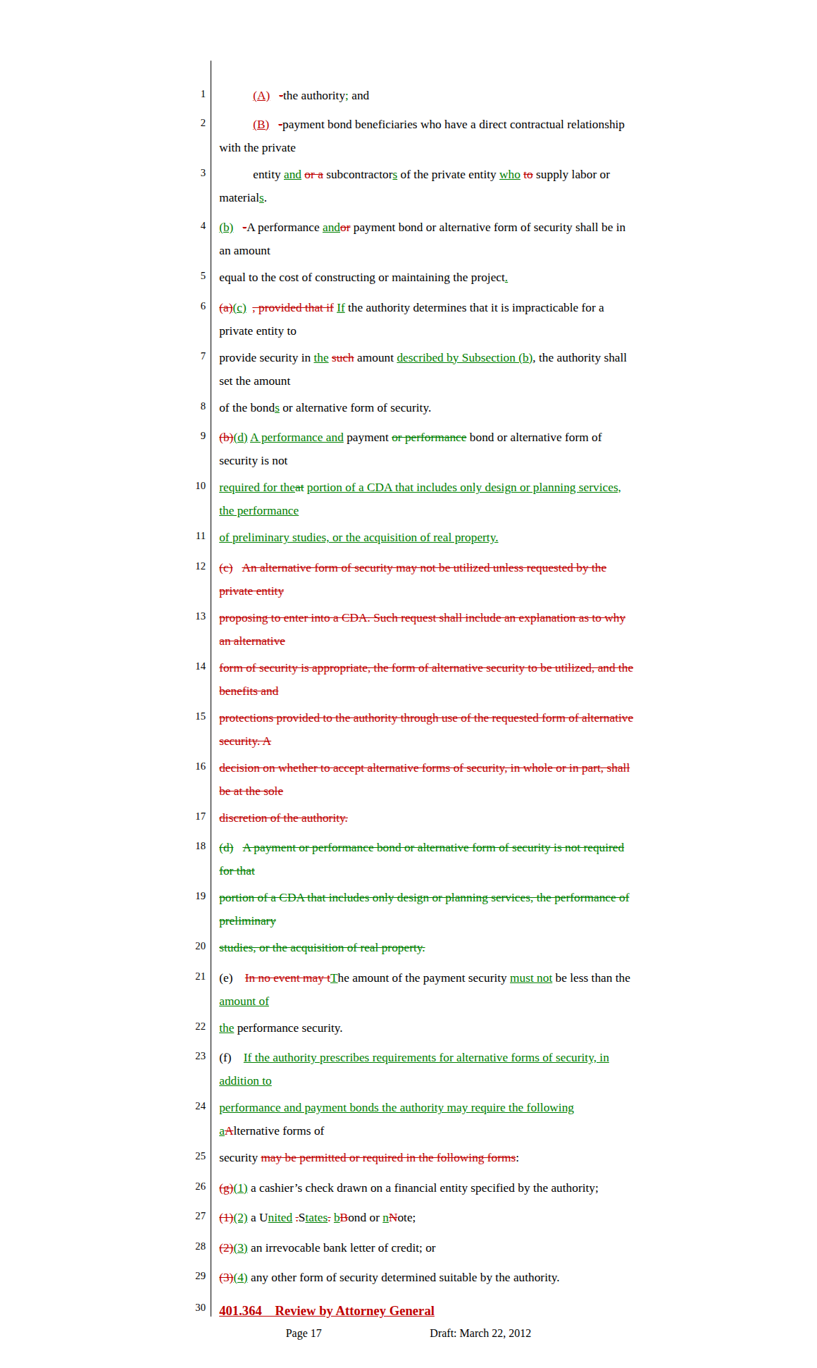1 (A) -the authority; and
2 (B) -payment bond beneficiaries who have a direct contractual relationship with the private
3 entity and or a subcontractors of the private entity who to supply labor or materials.
4 (b) -A performance and or payment bond or alternative form of security shall be in an amount
5 equal to the cost of constructing or maintaining the project.
6 (a)(c) , provided that if If the authority determines that it is impracticable for a private entity to
7 provide security in the such amount described by Subsection (b), the authority shall set the amount
8 of the bonds or alternative form of security.
9 (b)(d) A performance and payment or performance bond or alternative form of security is not
10 required for the at portion of a CDA that includes only design or planning services, the performance
11 of preliminary studies, or the acquisition of real property.
12 (c) An alternative form of security may not be utilized unless requested by the private entity
13 proposing to enter into a CDA. Such request shall include an explanation as to why an alternative
14 form of security is appropriate, the form of alternative security to be utilized, and the benefits and
15 protections provided to the authority through use of the requested form of alternative security. A
16 decision on whether to accept alternative forms of security, in whole or in part, shall be at the sole
17 discretion of the authority.
18 (d) A payment or performance bond or alternative form of security is not required for that
19 portion of a CDA that includes only design or planning services, the performance of preliminary
20 studies, or the acquisition of real property.
21 (e) In no event may t The amount of the payment security must not be less than the amount of
22 the performance security.
23 (f) If the authority prescribes requirements for alternative forms of security, in addition to
24 performance and payment bonds the authority may require the following a Alternative forms of
25 security may be permitted or required in the following forms:
26 (g)(1) a cashier’s check drawn on a financial entity specified by the authority;
27 (1)(2) a United . States. bBond or nNote;
28 (2)(3) an irrevocable bank letter of credit; or
29 (3)(4) any other form of security determined suitable by the authority.
30 401.364 Review by Attorney General
Page 17 Draft: March 22, 2012